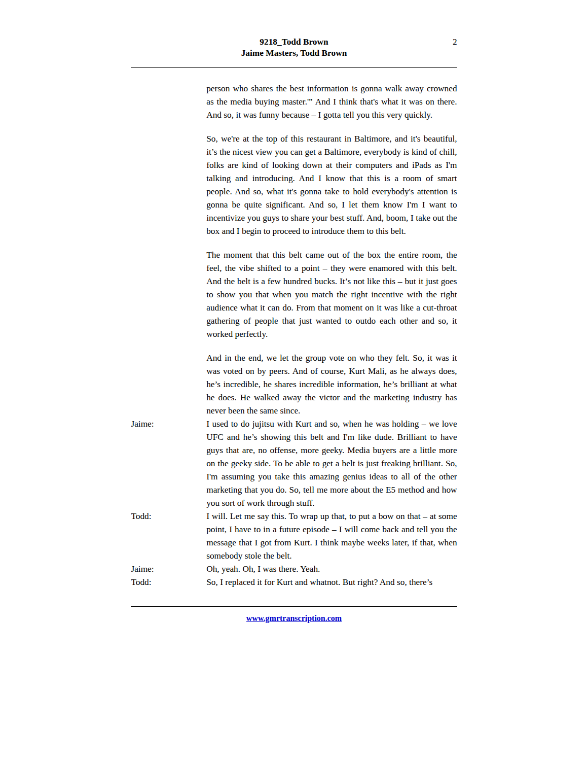2
9218_Todd Brown
Jaime Masters, Todd Brown
| | person who shares the best information is gonna walk away crowned as the media buying master.'” And I think that's what it was on there. And so, it was funny because – I gotta tell you this very quickly. So, we're at the top of this restaurant in Baltimore, and it's beautiful, it’s the nicest view you can get a Baltimore, everybody is kind of chill, folks are kind of looking down at their computers and iPads as I'm talking and introducing. And I know that this is a room of smart people. And so, what it's gonna take to hold everybody's attention is gonna be quite significant. And so, I let them know I'm I want to incentivize you guys to share your best stuff. And, boom, I take out the box and I begin to proceed to introduce them to this belt. The moment that this belt came out of the box the entire room, the feel, the vibe shifted to a point – they were enamored with this belt. And the belt is a few hundred bucks. It’s not like this – but it just goes to show you that when you match the right incentive with the right audience what it can do. From that moment on it was like a cut-throat gathering of people that just wanted to outdo each other and so, it worked perfectly. And in the end, we let the group vote on who they felt. So, it was it was voted on by peers. And of course, Kurt Mali, as he always does, he’s incredible, he shares incredible information, he’s brilliant at what he does. He walked away the victor and the marketing industry has never been the same since. |
| Jaime: | I used to do jujitsu with Kurt and so, when he was holding – we love UFC and he’s showing this belt and I'm like dude. Brilliant to have guys that are, no offense, more geeky. Media buyers are a little more on the geeky side. To be able to get a belt is just freaking brilliant. So, I'm assuming you take this amazing genius ideas to all of the other marketing that you do. So, tell me more about the E5 method and how you sort of work through stuff. |
| Todd: | I will. Let me say this. To wrap up that, to put a bow on that – at some point, I have to in a future episode – I will come back and tell you the message that I got from Kurt. I think maybe weeks later, if that, when somebody stole the belt. |
| Jaime: | Oh, yeah. Oh, I was there. Yeah. |
| Todd: | So, I replaced it for Kurt and whatnot. But right? And so, there’s |
www.gmrtranscription.com